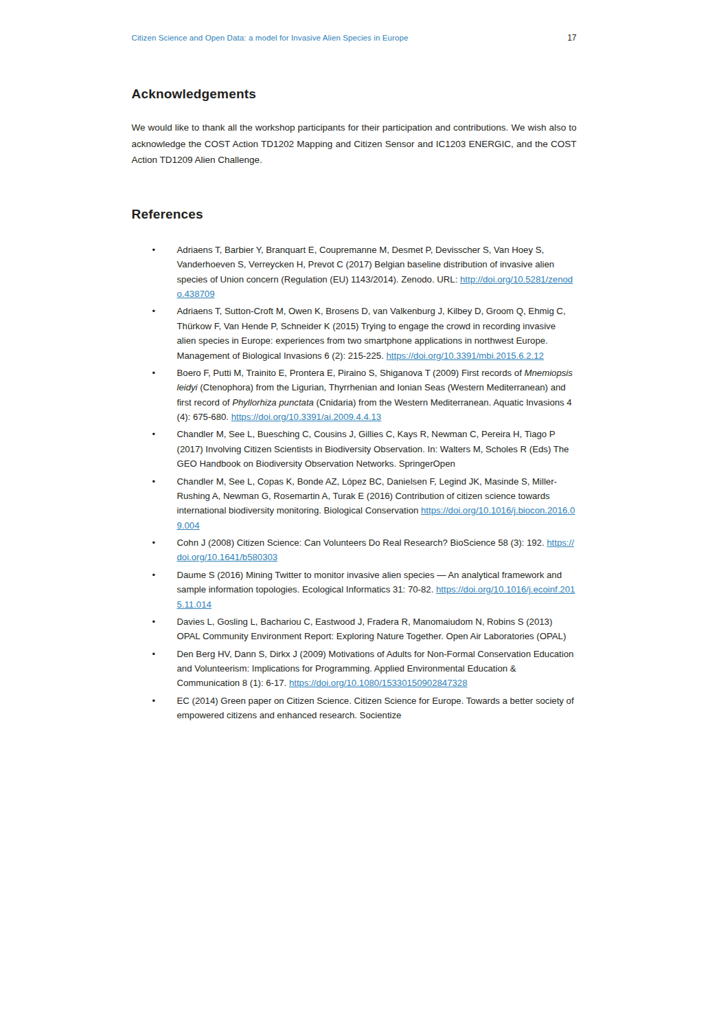Citizen Science and Open Data: a model for Invasive Alien Species in Europe 17
Acknowledgements
We would like to thank all the workshop participants for their participation and contributions. We wish also to acknowledge the COST Action TD1202 Mapping and Citizen Sensor and IC1203 ENERGIC, and the COST Action TD1209 Alien Challenge.
References
Adriaens T, Barbier Y, Branquart E, Coupremanne M, Desmet P, Devisscher S, Van Hoey S, Vanderhoeven S, Verreycken H, Prevot C (2017) Belgian baseline distribution of invasive alien species of Union concern (Regulation (EU) 1143/2014). Zenodo. URL: http://doi.org/10.5281/zenodo.438709
Adriaens T, Sutton-Croft M, Owen K, Brosens D, van Valkenburg J, Kilbey D, Groom Q, Ehmig C, Thürkow F, Van Hende P, Schneider K (2015) Trying to engage the crowd in recording invasive alien species in Europe: experiences from two smartphone applications in northwest Europe. Management of Biological Invasions 6 (2): 215-225. https://doi.org/10.3391/mbi.2015.6.2.12
Boero F, Putti M, Trainito E, Prontera E, Piraino S, Shiganova T (2009) First records of Mnemiopsis leidyi (Ctenophora) from the Ligurian, Thyrrhenian and Ionian Seas (Western Mediterranean) and first record of Phyllorhiza punctata (Cnidaria) from the Western Mediterranean. Aquatic Invasions 4 (4): 675-680. https://doi.org/10.3391/ai.2009.4.4.13
Chandler M, See L, Buesching C, Cousins J, Gillies C, Kays R, Newman C, Pereira H, Tiago P (2017) Involving Citizen Scientists in Biodiversity Observation. In: Walters M, Scholes R (Eds) The GEO Handbook on Biodiversity Observation Networks. SpringerOpen
Chandler M, See L, Copas K, Bonde AZ, López BC, Danielsen F, Legind JK, Masinde S, Miller-Rushing A, Newman G, Rosemartin A, Turak E (2016) Contribution of citizen science towards international biodiversity monitoring. Biological Conservation https://doi.org/10.1016/j.biocon.2016.09.004
Cohn J (2008) Citizen Science: Can Volunteers Do Real Research? BioScience 58 (3): 192. https://doi.org/10.1641/b580303
Daume S (2016) Mining Twitter to monitor invasive alien species — An analytical framework and sample information topologies. Ecological Informatics 31: 70-82. https://doi.org/10.1016/j.ecoinf.2015.11.014
Davies L, Gosling L, Bachariou C, Eastwood J, Fradera R, Manomaiudom N, Robins S (2013) OPAL Community Environment Report: Exploring Nature Together. Open Air Laboratories (OPAL)
Den Berg HV, Dann S, Dirkx J (2009) Motivations of Adults for Non-Formal Conservation Education and Volunteerism: Implications for Programming. Applied Environmental Education & Communication 8 (1): 6-17. https://doi.org/10.1080/15330150902847328
EC (2014) Green paper on Citizen Science. Citizen Science for Europe. Towards a better society of empowered citizens and enhanced research. Socientize